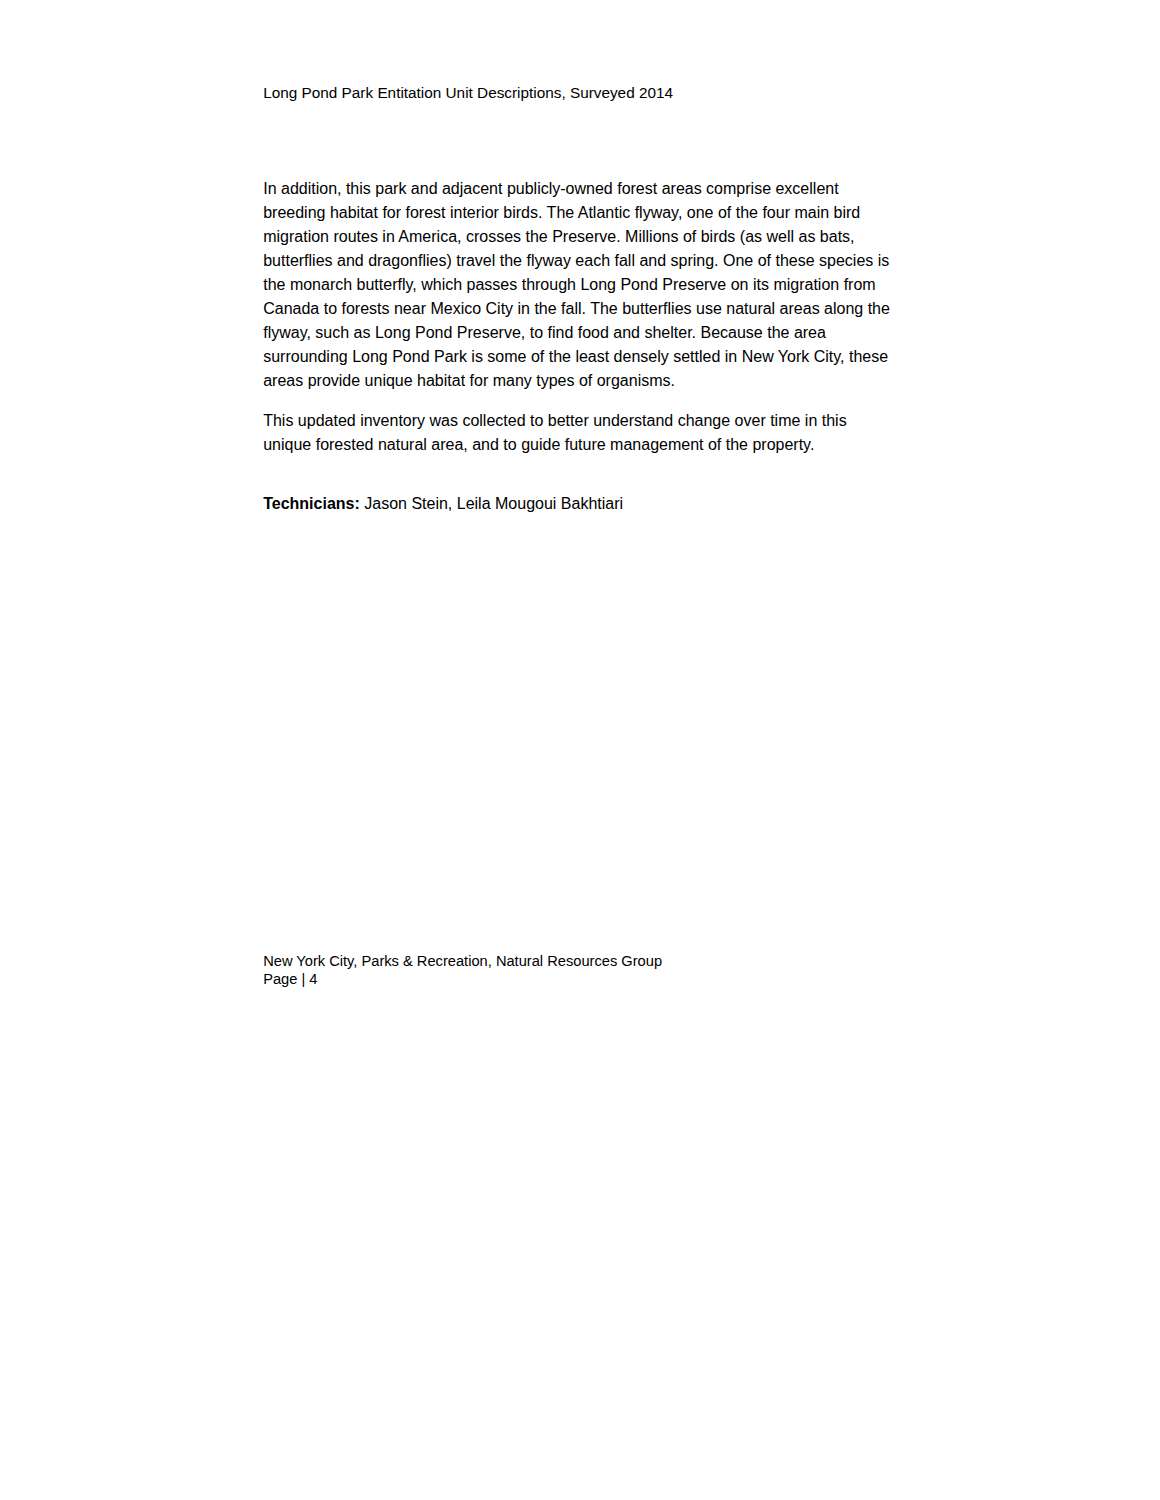Long Pond Park Entitation Unit Descriptions, Surveyed 2014
In addition, this park and adjacent publicly-owned forest areas comprise excellent breeding habitat for forest interior birds. The Atlantic flyway, one of the four main bird migration routes in America, crosses the Preserve. Millions of birds (as well as bats, butterflies and dragonflies) travel the flyway each fall and spring. One of these species is the monarch butterfly, which passes through Long Pond Preserve on its migration from Canada to forests near Mexico City in the fall. The butterflies use natural areas along the flyway, such as Long Pond Preserve, to find food and shelter. Because the area surrounding Long Pond Park is some of the least densely settled in New York City, these areas provide unique habitat for many types of organisms.
This updated inventory was collected to better understand change over time in this unique forested natural area, and to guide future management of the property.
Technicians: Jason Stein, Leila Mougoui Bakhtiari
New York City, Parks & Recreation, Natural Resources Group Page | 4